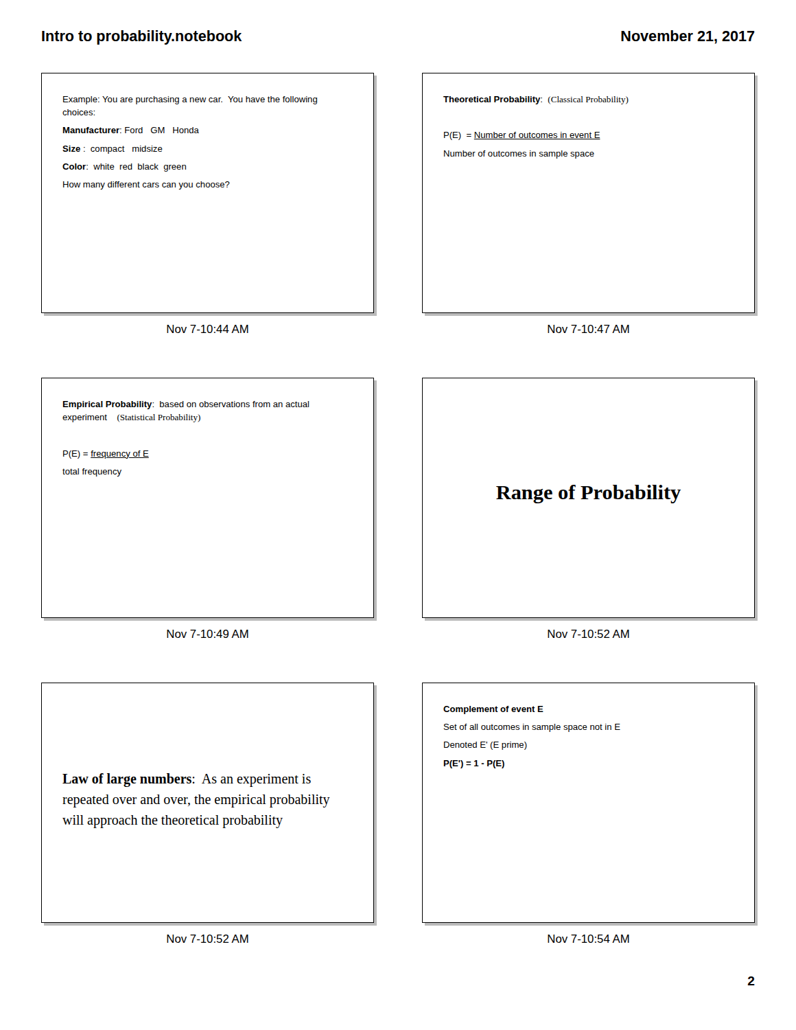Intro to probability.notebook November 21, 2017
Example: You are purchasing a new car. You have the following choices:
Manufacturer: Ford GM Honda
Size : compact midsize
Color: white red black green
How many different cars can you choose?
Nov 7-10:44 AM
Theoretical Probability: (Classical Probability)
P(E) = Number of outcomes in event E
Number of outcomes in sample space
Nov 7-10:47 AM
Empirical Probability: based on observations from an actual experiment (Statistical Probability)
P(E) = frequency of E
total frequency
Nov 7-10:49 AM
Range of Probability
Nov 7-10:52 AM
Law of large numbers: As an experiment is repeated over and over, the empirical probability will approach the theoretical probability
Nov 7-10:52 AM
Complement of event E
Set of all outcomes in sample space not in E
Denoted E' (E prime)
P(E') = 1 - P(E)
Nov 7-10:54 AM
2